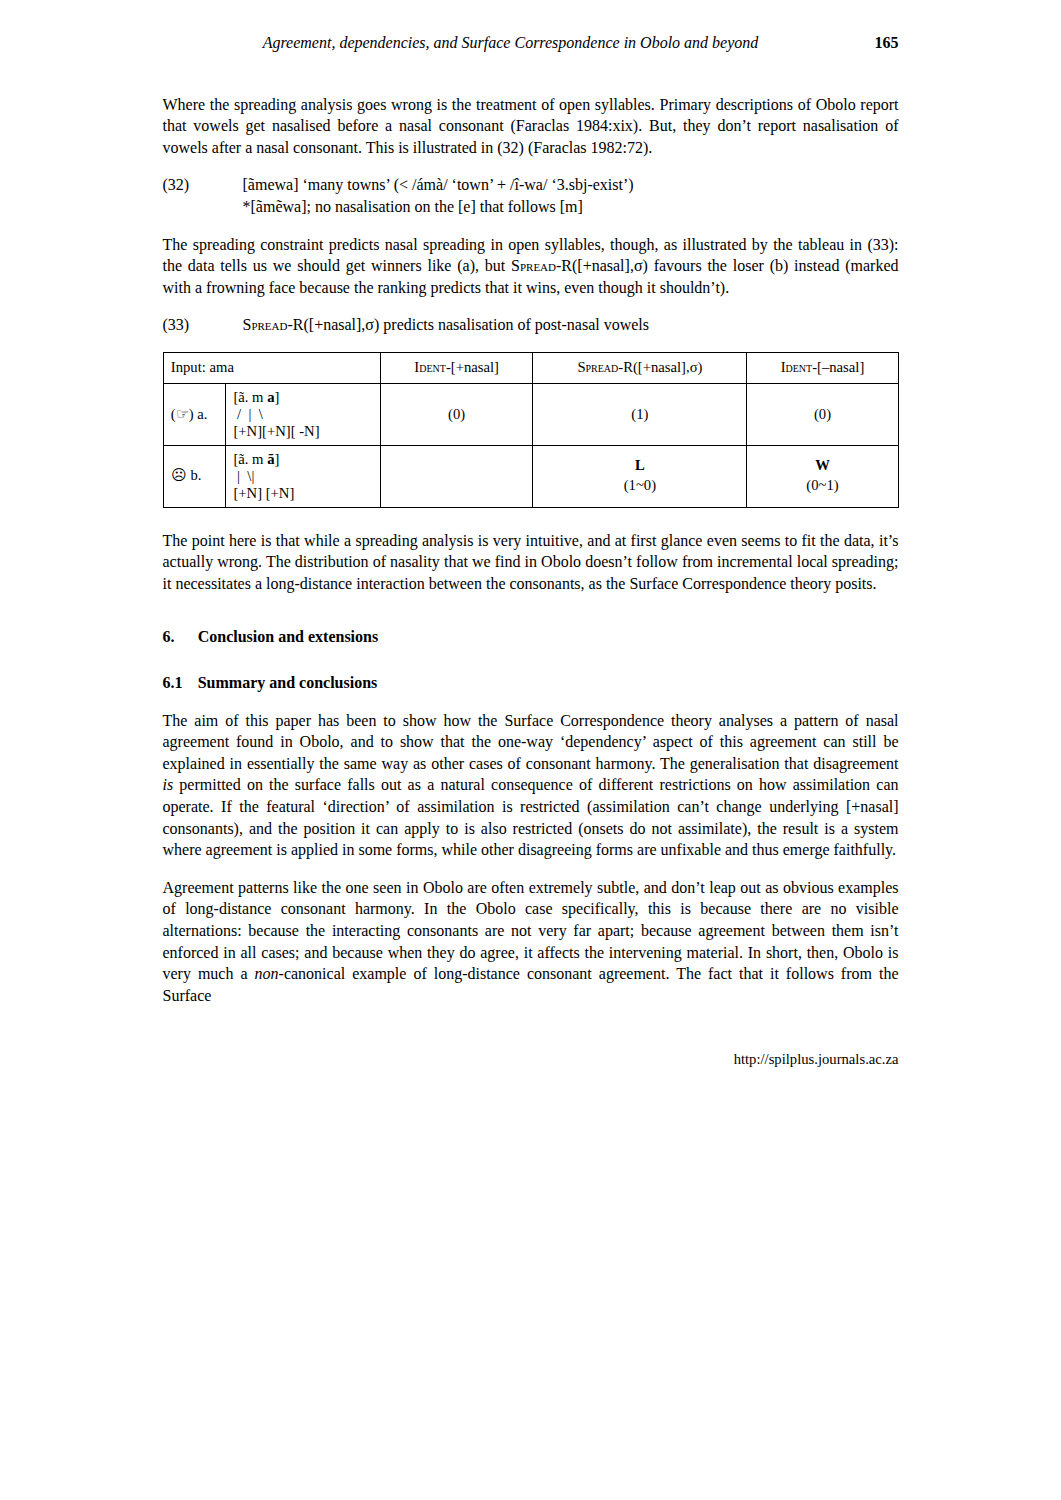Agreement, dependencies, and Surface Correspondence in Obolo and beyond 165
Where the spreading analysis goes wrong is the treatment of open syllables. Primary descriptions of Obolo report that vowels get nasalised before a nasal consonant (Faraclas 1984:xix). But, they don’t report nasalisation of vowels after a nasal consonant. This is illustrated in (32) (Faraclas 1982:72).
(32)
[ãmewa] ‘many towns’ (< /ámà/ ‘town’ + /î-wa/ ‘3.sbj-exist’) *[ãmẽwa]; no nasalisation on the [e] that follows [m]
The spreading constraint predicts nasal spreading in open syllables, though, as illustrated by the tableau in (33): the data tells us we should get winners like (a), but Spread-R([+nasal],σ) favours the loser (b) instead (marked with a frowning face because the ranking predicts that it wins, even though it shouldn’t).
(33)
Spread-R([+nasal],σ) predicts nasalisation of post-nasal vowels
| Input: ama | Ident -[+nasal] | Spread -R([+nasal],σ) | Ident -[–nasal] |
| --- | --- | --- | --- |
| (☞) a. | [ã. m a ] / / \ [+N][+N][ -N] | (0) | (1) | (0) |
| ☹ b. | [ã. m ã ] / \/ [+N] [+N] | | L (1~0) | W (0~1) |
The point here is that while a spreading analysis is very intuitive, and at first glance even seems to fit the data, it’s actually wrong. The distribution of nasality that we find in Obolo doesn’t follow from incremental local spreading; it necessitates a long-distance interaction between the consonants, as the Surface Correspondence theory posits.
6. Conclusion and extensions
6.1 Summary and conclusions
The aim of this paper has been to show how the Surface Correspondence theory analyses a pattern of nasal agreement found in Obolo, and to show that the one-way ‘dependency’ aspect of this agreement can still be explained in essentially the same way as other cases of consonant harmony. The generalisation that disagreement is permitted on the surface falls out as a natural consequence of different restrictions on how assimilation can operate. If the featural ‘direction’ of assimilation is restricted (assimilation can’t change underlying [+nasal] consonants), and the position it can apply to is also restricted (onsets do not assimilate), the result is a system where agreement is applied in some forms, while other disagreeing forms are unfixable and thus emerge faithfully.
Agreement patterns like the one seen in Obolo are often extremely subtle, and don’t leap out as obvious examples of long-distance consonant harmony. In the Obolo case specifically, this is because there are no visible alternations: because the interacting consonants are not very far apart; because agreement between them isn’t enforced in all cases; and because when they do agree, it affects the intervening material. In short, then, Obolo is very much a non-canonical example of long-distance consonant agreement. The fact that it follows from the Surface
http://spilplus.journals.ac.za